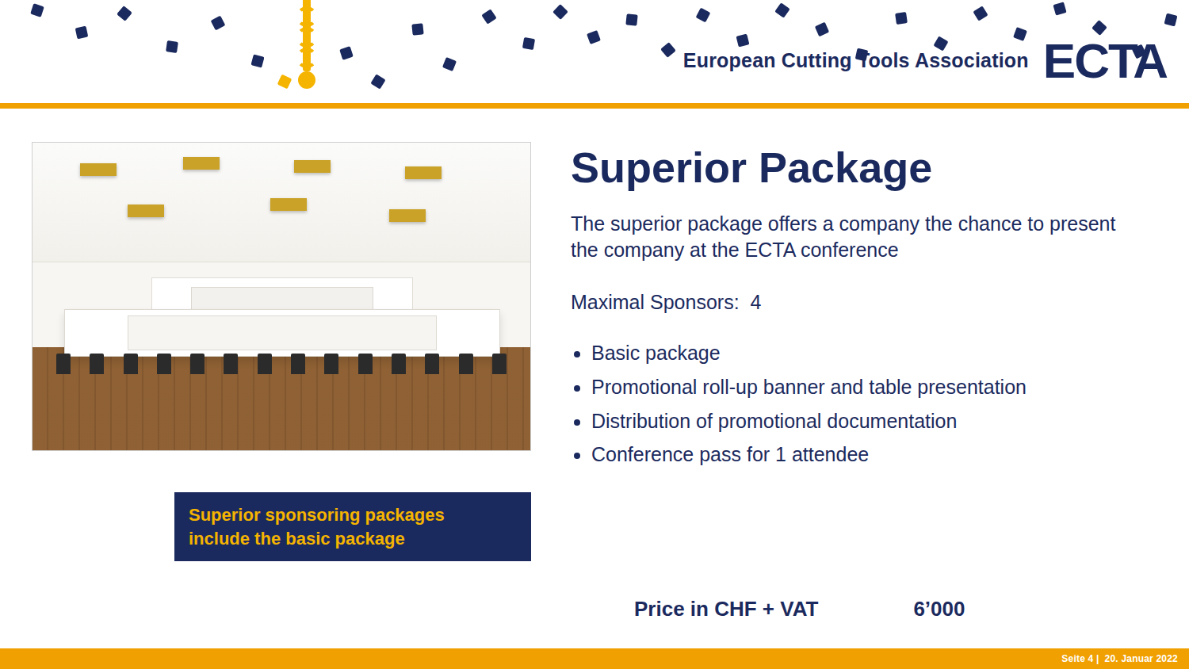European Cutting Tools Association
ECTA
Superior sponsoring packages
include the basic package
Superior Package
The superior package offers a company the chance to present the company at the ECTA conference
Maximal Sponsors: 4
Basic package
Promotional roll-up banner and table presentation
Distribution of promotional documentation
Conference pass for 1 attendee
Price in CHF + VAT 6’000
Seite 4 | 20. Januar 2022